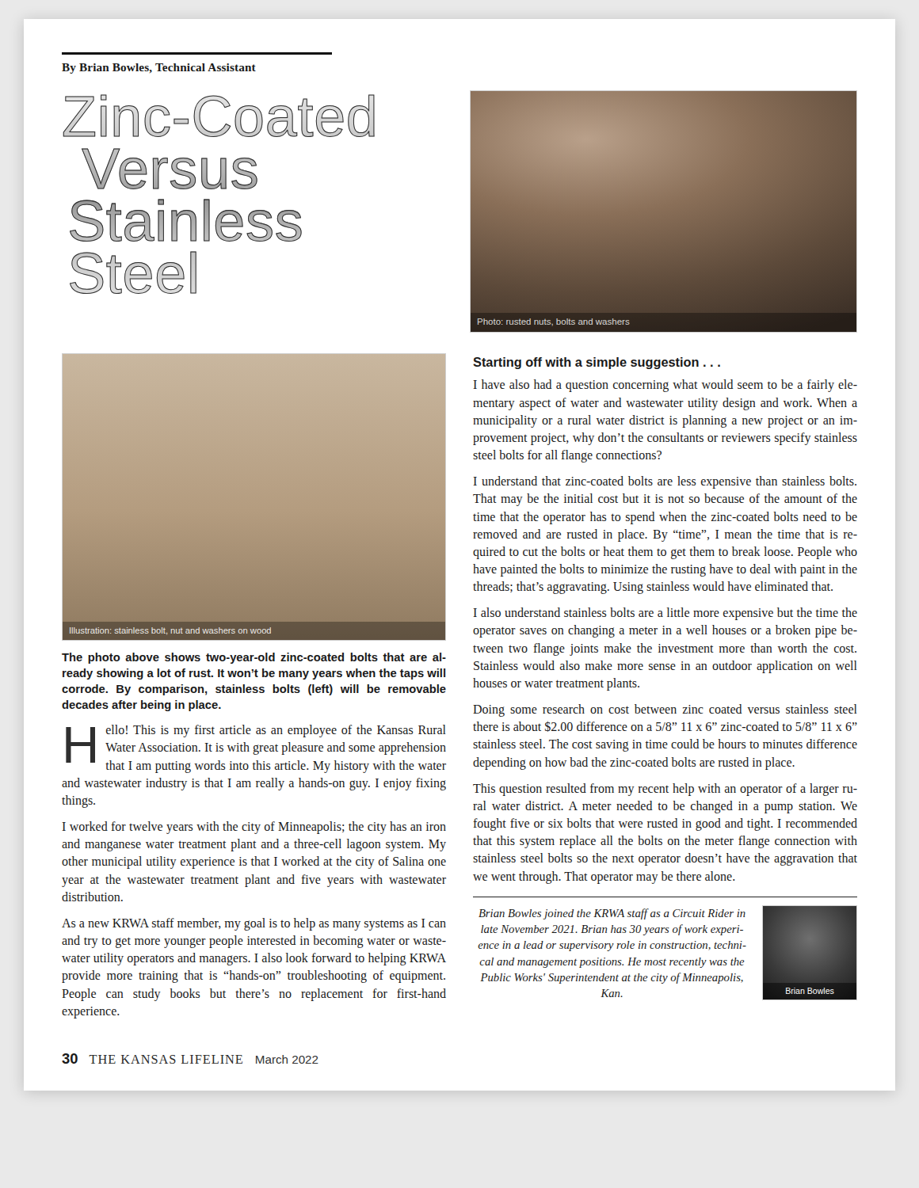By Brian Bowles, Technical Assistant
Zinc-Coated Versus Stainless Steel
The photo above shows two-year-old zinc-coated bolts that are already showing a lot of rust. It won’t be many years when the taps will corrode. By comparison, stainless bolts (left) will be removable decades after being in place.
Hello! This is my first article as an employee of the Kansas Rural Water Association. It is with great pleasure and some apprehension that I am putting words into this article. My history with the water and wastewater industry is that I am really a hands-on guy. I enjoy fixing things.
I worked for twelve years with the city of Minneapolis; the city has an iron and manganese water treatment plant and a three-cell lagoon system. My other municipal utility experience is that I worked at the city of Salina one year at the wastewater treatment plant and five years with wastewater distribution.
As a new KRWA staff member, my goal is to help as many systems as I can and try to get more younger people interested in becoming water or wastewater utility operators and managers. I also look forward to helping KRWA provide more training that is “hands-on” troubleshooting of equipment. People can study books but there’s no replacement for first-hand experience.
Starting off with a simple suggestion . . .
I have also had a question concerning what would seem to be a fairly elementary aspect of water and wastewater utility design and work. When a municipality or a rural water district is planning a new project or an improvement project, why don’t the consultants or reviewers specify stainless steel bolts for all flange connections?
I understand that zinc-coated bolts are less expensive than stainless bolts. That may be the initial cost but it is not so because of the amount of the time that the operator has to spend when the zinc-coated bolts need to be removed and are rusted in place. By “time”, I mean the time that is required to cut the bolts or heat them to get them to break loose. People who have painted the bolts to minimize the rusting have to deal with paint in the threads; that’s aggravating. Using stainless would have eliminated that.
I also understand stainless bolts are a little more expensive but the time the operator saves on changing a meter in a well houses or a broken pipe between two flange joints make the investment more than worth the cost. Stainless would also make more sense in an outdoor application on well houses or water treatment plants.
Doing some research on cost between zinc coated versus stainless steel there is about $2.00 difference on a 5/8” 11 x 6” zinc-coated to 5/8” 11 x 6” stainless steel. The cost saving in time could be hours to minutes difference depending on how bad the zinc-coated bolts are rusted in place.
This question resulted from my recent help with an operator of a larger rural water district. A meter needed to be changed in a pump station. We fought five or six bolts that were rusted in good and tight. I recommended that this system replace all the bolts on the meter flange connection with stainless steel bolts so the next operator doesn’t have the aggravation that we went through. That operator may be there alone.
Brian Bowles joined the KRWA staff as a Circuit Rider in late November 2021. Brian has 30 years of work experience in a lead or supervisory role in construction, technical and management positions. He most recently was the Public Works' Superintendent at the city of Minneapolis, Kan.
30 THE KANSAS LIFELINE March 2022